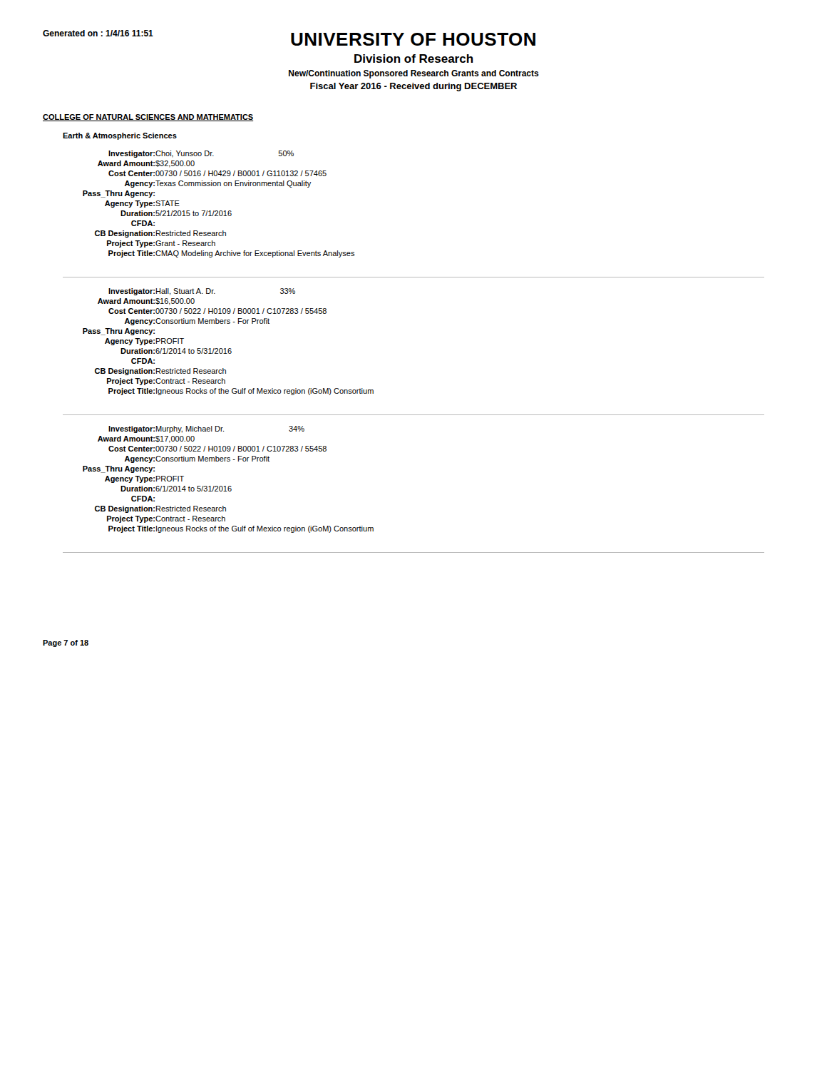Generated on : 1/4/16 11:51
UNIVERSITY OF HOUSTON
Division of Research
New/Continuation Sponsored Research Grants and Contracts
Fiscal Year 2016 - Received during DECEMBER
COLLEGE OF NATURAL SCIENCES AND MATHEMATICS
Earth & Atmospheric Sciences
| Investigator: | Choi, Yunsoo Dr. 50% |
| Award Amount: | $32,500.00 |
| Cost Center: | 00730 / 5016 / H0429 / B0001 / G110132 / 57465 |
| Agency: | Texas Commission on Environmental Quality |
| Pass_Thru Agency: | |
| Agency Type: | STATE |
| Duration: | 5/21/2015 to 7/1/2016 |
| CFDA: | |
| CB Designation: | Restricted Research |
| Project Type: | Grant - Research |
| Project Title: | CMAQ Modeling Archive for Exceptional Events Analyses |
| Investigator: | Hall, Stuart A. Dr. 33% |
| Award Amount: | $16,500.00 |
| Cost Center: | 00730 / 5022 / H0109 / B0001 / C107283 / 55458 |
| Agency: | Consortium Members - For Profit |
| Pass_Thru Agency: | |
| Agency Type: | PROFIT |
| Duration: | 6/1/2014 to 5/31/2016 |
| CFDA: | |
| CB Designation: | Restricted Research |
| Project Type: | Contract - Research |
| Project Title: | Igneous Rocks of the Gulf of Mexico region (iGoM) Consortium |
| Investigator: | Murphy, Michael Dr. 34% |
| Award Amount: | $17,000.00 |
| Cost Center: | 00730 / 5022 / H0109 / B0001 / C107283 / 55458 |
| Agency: | Consortium Members - For Profit |
| Pass_Thru Agency: | |
| Agency Type: | PROFIT |
| Duration: | 6/1/2014 to 5/31/2016 |
| CFDA: | |
| CB Designation: | Restricted Research |
| Project Type: | Contract - Research |
| Project Title: | Igneous Rocks of the Gulf of Mexico region (iGoM) Consortium |
Page 7 of 18